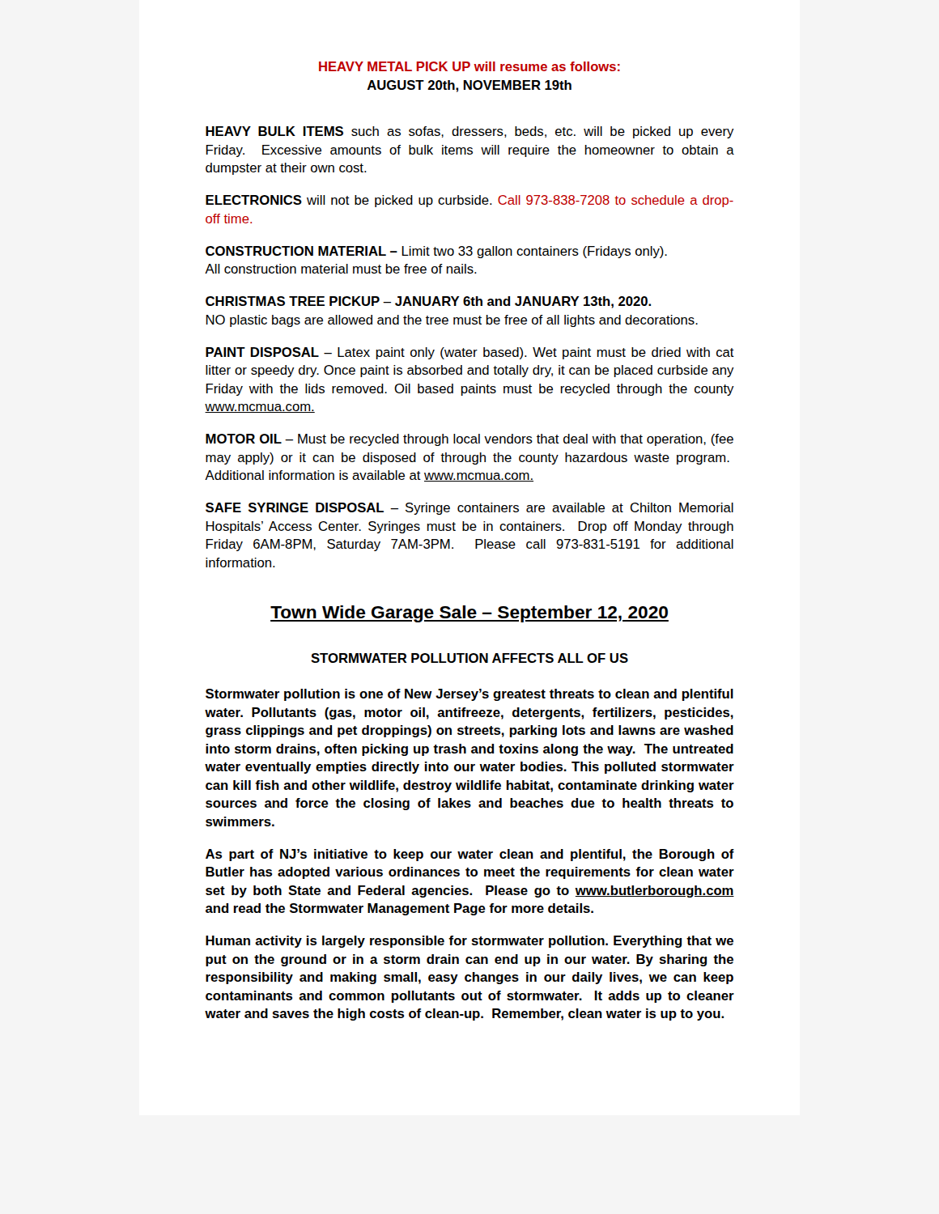HEAVY METAL PICK UP will resume as follows:
AUGUST 20th, NOVEMBER 19th
HEAVY BULK ITEMS such as sofas, dressers, beds, etc. will be picked up every Friday. Excessive amounts of bulk items will require the homeowner to obtain a dumpster at their own cost.
ELECTRONICS will not be picked up curbside. Call 973-838-7208 to schedule a drop-off time.
CONSTRUCTION MATERIAL – Limit two 33 gallon containers (Fridays only).
All construction material must be free of nails.
CHRISTMAS TREE PICKUP – JANUARY 6th and JANUARY 13th, 2020.
NO plastic bags are allowed and the tree must be free of all lights and decorations.
PAINT DISPOSAL – Latex paint only (water based). Wet paint must be dried with cat litter or speedy dry. Once paint is absorbed and totally dry, it can be placed curbside any Friday with the lids removed. Oil based paints must be recycled through the county www.mcmua.com.
MOTOR OIL – Must be recycled through local vendors that deal with that operation, (fee may apply) or it can be disposed of through the county hazardous waste program. Additional information is available at www.mcmua.com.
SAFE SYRINGE DISPOSAL – Syringe containers are available at Chilton Memorial Hospitals’ Access Center. Syringes must be in containers. Drop off Monday through Friday 6AM-8PM, Saturday 7AM-3PM. Please call 973-831-5191 for additional information.
Town Wide Garage Sale – September 12, 2020
STORMWATER POLLUTION AFFECTS ALL OF US
Stormwater pollution is one of New Jersey’s greatest threats to clean and plentiful water. Pollutants (gas, motor oil, antifreeze, detergents, fertilizers, pesticides, grass clippings and pet droppings) on streets, parking lots and lawns are washed into storm drains, often picking up trash and toxins along the way. The untreated water eventually empties directly into our water bodies. This polluted stormwater can kill fish and other wildlife, destroy wildlife habitat, contaminate drinking water sources and force the closing of lakes and beaches due to health threats to swimmers.
As part of NJ’s initiative to keep our water clean and plentiful, the Borough of Butler has adopted various ordinances to meet the requirements for clean water set by both State and Federal agencies. Please go to www.butlerborough.com and read the Stormwater Management Page for more details.
Human activity is largely responsible for stormwater pollution. Everything that we put on the ground or in a storm drain can end up in our water. By sharing the responsibility and making small, easy changes in our daily lives, we can keep contaminants and common pollutants out of stormwater. It adds up to cleaner water and saves the high costs of clean-up. Remember, clean water is up to you.